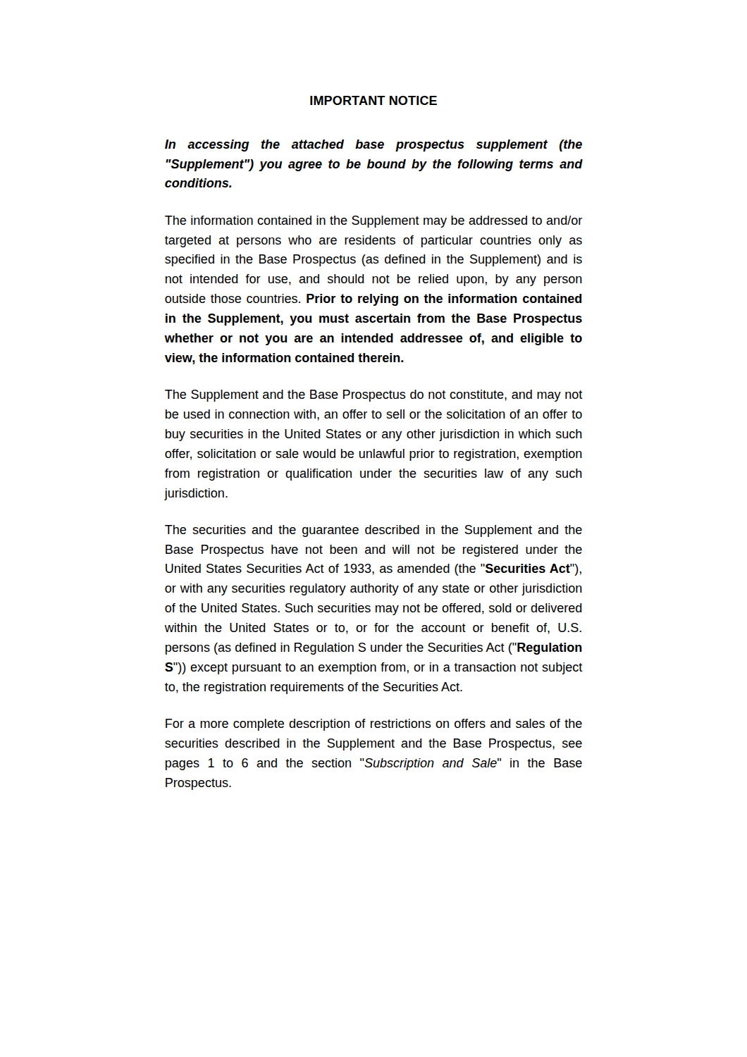IMPORTANT NOTICE
In accessing the attached base prospectus supplement (the "Supplement") you agree to be bound by the following terms and conditions.
The information contained in the Supplement may be addressed to and/or targeted at persons who are residents of particular countries only as specified in the Base Prospectus (as defined in the Supplement) and is not intended for use, and should not be relied upon, by any person outside those countries. Prior to relying on the information contained in the Supplement, you must ascertain from the Base Prospectus whether or not you are an intended addressee of, and eligible to view, the information contained therein.
The Supplement and the Base Prospectus do not constitute, and may not be used in connection with, an offer to sell or the solicitation of an offer to buy securities in the United States or any other jurisdiction in which such offer, solicitation or sale would be unlawful prior to registration, exemption from registration or qualification under the securities law of any such jurisdiction.
The securities and the guarantee described in the Supplement and the Base Prospectus have not been and will not be registered under the United States Securities Act of 1933, as amended (the "Securities Act"), or with any securities regulatory authority of any state or other jurisdiction of the United States. Such securities may not be offered, sold or delivered within the United States or to, or for the account or benefit of, U.S. persons (as defined in Regulation S under the Securities Act ("Regulation S")) except pursuant to an exemption from, or in a transaction not subject to, the registration requirements of the Securities Act.
For a more complete description of restrictions on offers and sales of the securities described in the Supplement and the Base Prospectus, see pages 1 to 6 and the section "Subscription and Sale" in the Base Prospectus.